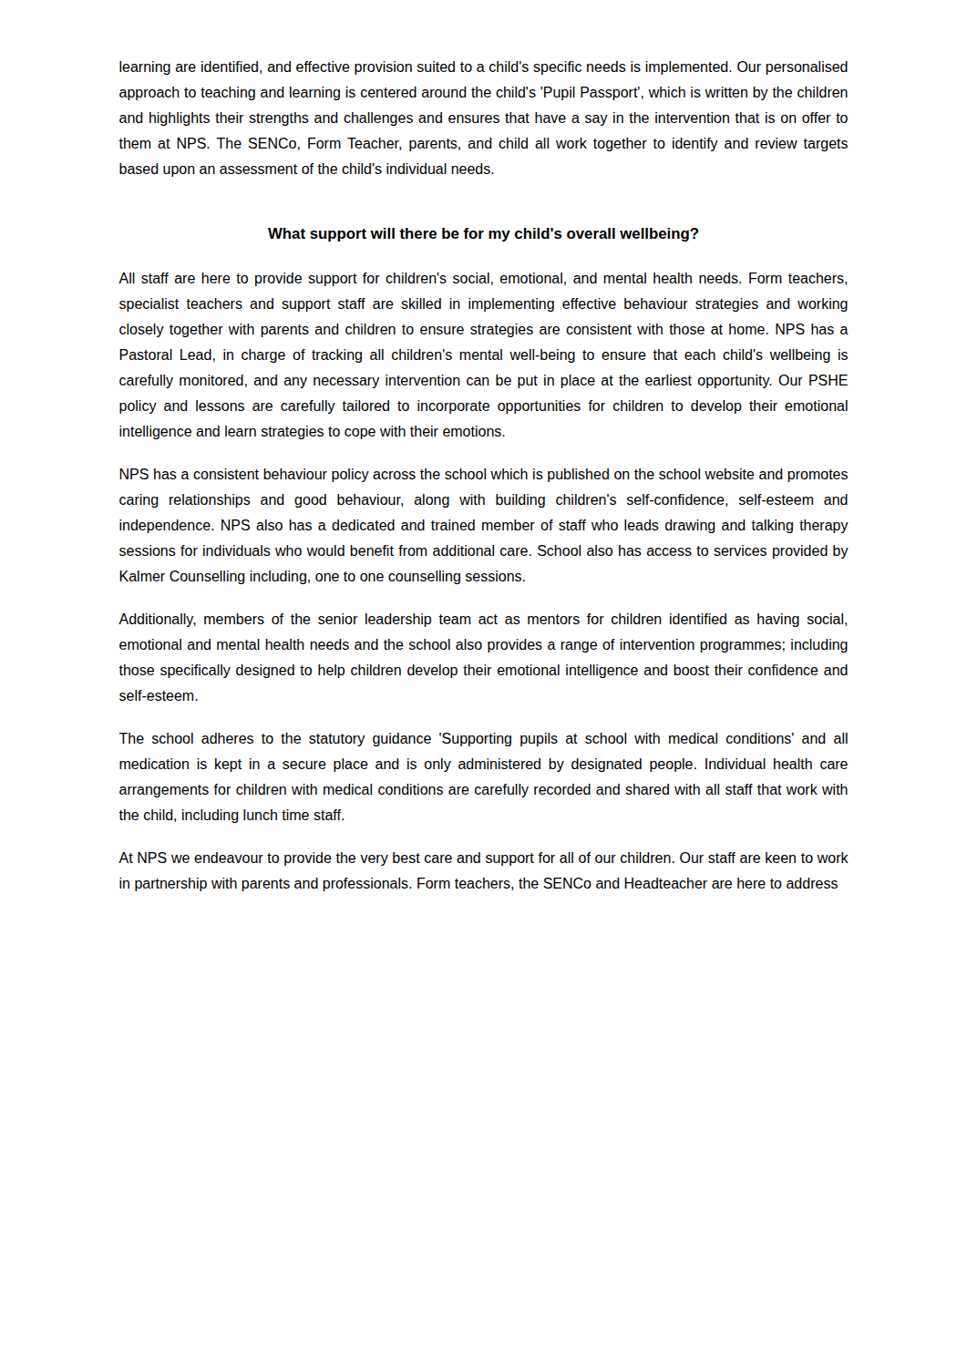learning are identified, and effective provision suited to a child's specific needs is implemented. Our personalised approach to teaching and learning is centered around the child's 'Pupil Passport', which is written by the children and highlights their strengths and challenges and ensures that have a say in the intervention that is on offer to them at NPS. The SENCo, Form Teacher, parents, and child all work together to identify and review targets based upon an assessment of the child's individual needs.
What support will there be for my child's overall wellbeing?
All staff are here to provide support for children's social, emotional, and mental health needs. Form teachers, specialist teachers and support staff are skilled in implementing effective behaviour strategies and working closely together with parents and children to ensure strategies are consistent with those at home. NPS has a Pastoral Lead, in charge of tracking all children's mental well-being to ensure that each child's wellbeing is carefully monitored, and any necessary intervention can be put in place at the earliest opportunity. Our PSHE policy and lessons are carefully tailored to incorporate opportunities for children to develop their emotional intelligence and learn strategies to cope with their emotions.
NPS has a consistent behaviour policy across the school which is published on the school website and promotes caring relationships and good behaviour, along with building children's self-confidence, self-esteem and independence. NPS also has a dedicated and trained member of staff who leads drawing and talking therapy sessions for individuals who would benefit from additional care. School also has access to services provided by Kalmer Counselling including, one to one counselling sessions.
Additionally, members of the senior leadership team act as mentors for children identified as having social, emotional and mental health needs and the school also provides a range of intervention programmes; including those specifically designed to help children develop their emotional intelligence and boost their confidence and self-esteem.
The school adheres to the statutory guidance 'Supporting pupils at school with medical conditions' and all medication is kept in a secure place and is only administered by designated people. Individual health care arrangements for children with medical conditions are carefully recorded and shared with all staff that work with the child, including lunch time staff.
At NPS we endeavour to provide the very best care and support for all of our children. Our staff are keen to work in partnership with parents and professionals. Form teachers, the SENCo and Headteacher are here to address